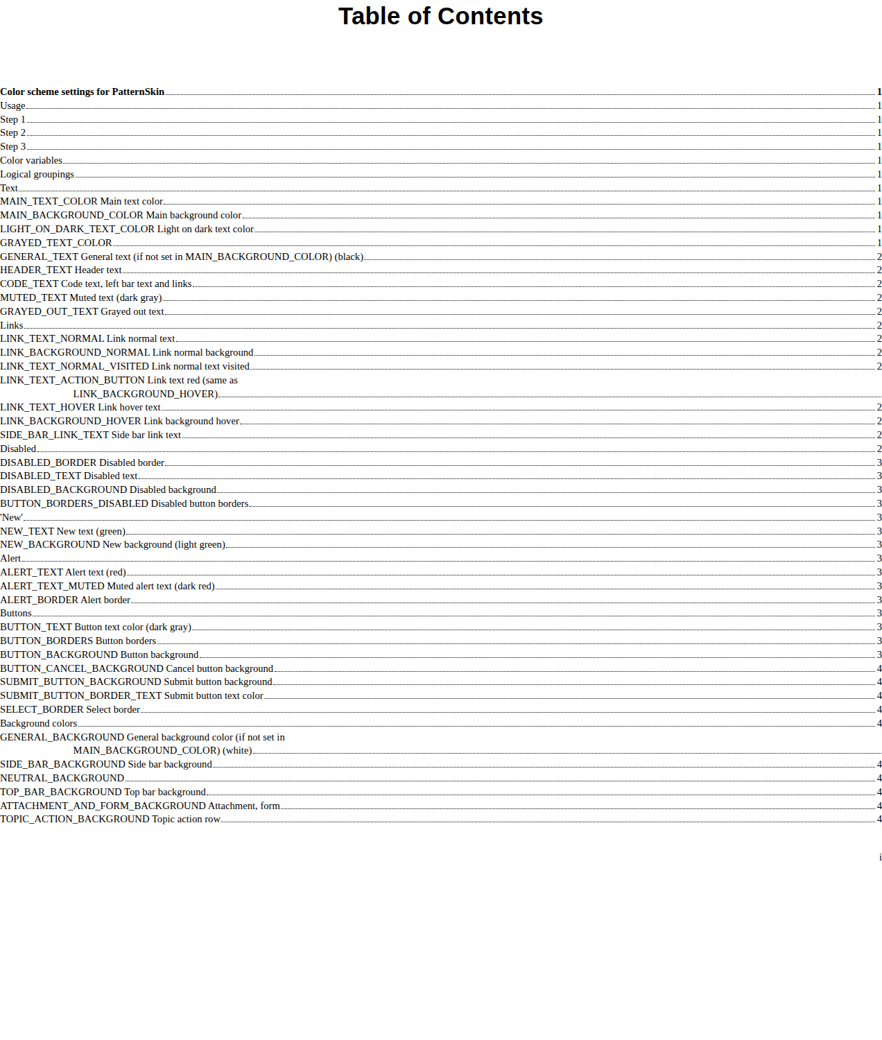Table of Contents
Color scheme settings for PatternSkin 1
Usage 1
Step 1 1
Step 2 1
Step 3 1
Color variables 1
Logical groupings 1
Text 1
MAIN_TEXT_COLOR Main text color 1
MAIN_BACKGROUND_COLOR Main background color 1
LIGHT_ON_DARK_TEXT_COLOR Light on dark text color 1
GRAYED_TEXT_COLOR 1
GENERAL_TEXT General text (if not set in MAIN_BACKGROUND_COLOR) (black) 2
HEADER_TEXT Header text 2
CODE_TEXT Code text, left bar text and links 2
MUTED_TEXT Muted text (dark gray) 2
GRAYED_OUT_TEXT Grayed out text 2
Links 2
LINK_TEXT_NORMAL Link normal text 2
LINK_BACKGROUND_NORMAL Link normal background 2
LINK_TEXT_NORMAL_VISITED Link normal text visited 2
LINK_TEXT_ACTION_BUTTON Link text red (same as
LINK_BACKGROUND_HOVER) 2
LINK_TEXT_HOVER Link hover text 2
LINK_BACKGROUND_HOVER Link background hover 2
SIDE_BAR_LINK_TEXT Side bar link text 2
Disabled 2
DISABLED_BORDER Disabled border 3
DISABLED_TEXT Disabled text 3
DISABLED_BACKGROUND Disabled background 3
BUTTON_BORDERS_DISABLED Disabled button borders 3
'New' 3
NEW_TEXT New text (green) 3
NEW_BACKGROUND New background (light green) 3
Alert 3
ALERT_TEXT Alert text (red) 3
ALERT_TEXT_MUTED Muted alert text (dark red) 3
ALERT_BORDER Alert border 3
Buttons 3
BUTTON_TEXT Button text color (dark gray) 3
BUTTON_BORDERS Button borders 3
BUTTON_BACKGROUND Button background 3
BUTTON_CANCEL_BACKGROUND Cancel button background 4
SUBMIT_BUTTON_BACKGROUND Submit button background 4
SUBMIT_BUTTON_BORDER_TEXT Submit button text color 4
SELECT_BORDER Select border 4
Background colors 4
GENERAL_BACKGROUND General background color (if not set in
MAIN_BACKGROUND_COLOR) (white) 4
SIDE_BAR_BACKGROUND Side bar background 4
NEUTRAL_BACKGROUND 4
TOP_BAR_BACKGROUND Top bar background 4
ATTACHMENT_AND_FORM_BACKGROUND Attachment, form 4
TOPIC_ACTION_BACKGROUND Topic action row 4
i